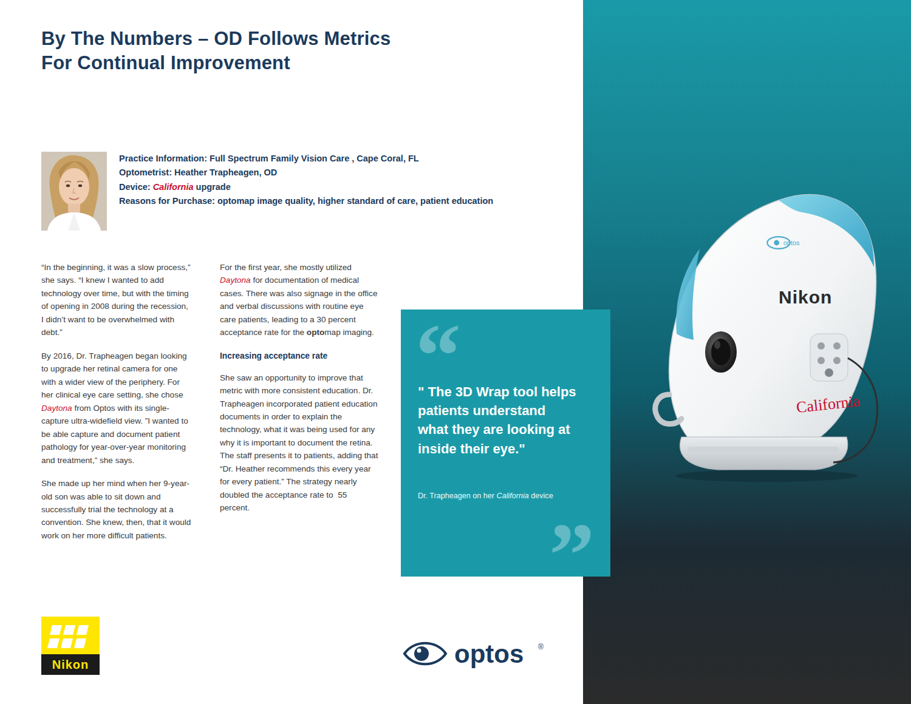By The Numbers – OD Follows Metrics
For Continual Improvement
Practice Information: Full Spectrum Family Vision Care , Cape Coral, FL
Optometrist: Heather Trapheagen, OD
Device: California upgrade
Reasons for Purchase: optomap image quality, higher standard of care, patient education
“In the beginning, it was a slow process,” she says. “I knew I wanted to add technology over time, but with the timing of opening in 2008 during the recession, I didn’t want to be overwhelmed with debt.”
By 2016, Dr. Trapheagen began looking to upgrade her retinal camera for one with a wider view of the periphery. For her clinical eye care setting, she chose Daytona from Optos with its single-capture ultra-widefield view. ”I wanted to be able capture and document patient pathology for year-over-year monitoring and treatment,” she says.
She made up her mind when her 9-year-old son was able to sit down and successfully trial the technology at a convention. She knew, then, that it would work on her more difficult patients.
For the first year, she mostly utilized Daytona for documentation of medical cases. There was also signage in the office and verbal discussions with routine eye care patients, leading to a 30 percent acceptance rate for the optomap imaging.
Increasing acceptance rate
She saw an opportunity to improve that metric with more consistent education. Dr. Trapheagen incorporated patient education documents in order to explain the technology, what it was being used for any why it is important to document the retina. The staff presents it to patients, adding that “Dr. Heather recommends this every year for every patient.” The strategy nearly doubled the acceptance rate to 55 percent.
“ ”
" The 3D Wrap tool helps patients understand what they are looking at inside their eye."
Dr. Trapheagen on her California device
Nikon California optos
Nikon
optos ®